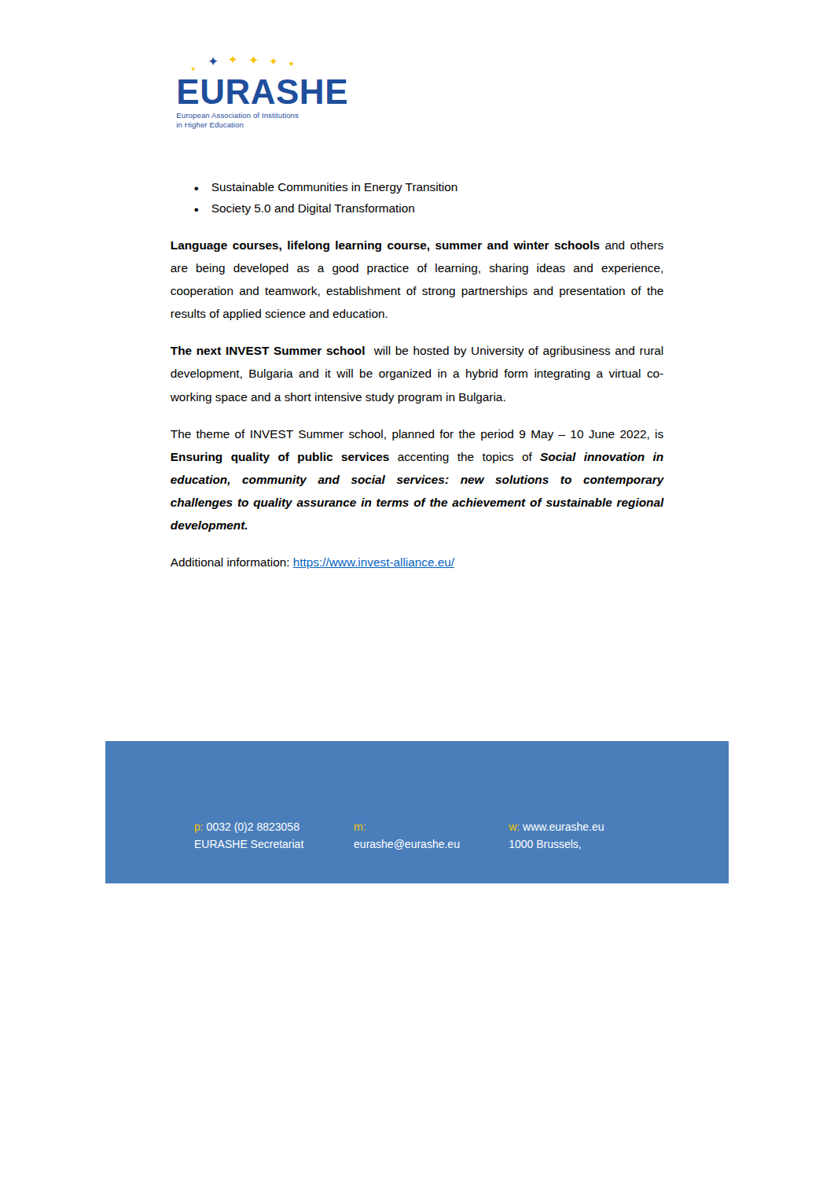✦ ✦ ✦ ✦ ✦ ✦
EURASHE
European Association of Institutions
in Higher Education
Sustainable Communities in Energy Transition
Society 5.0 and Digital Transformation
Language courses, lifelong learning course, summer and winter schools and others are being developed as a good practice of learning, sharing ideas and experience, cooperation and teamwork, establishment of strong partnerships and presentation of the results of applied science and education.
The next INVEST Summer school will be hosted by University of agribusiness and rural development, Bulgaria and it will be organized in a hybrid form integrating a virtual co-working space and a short intensive study program in Bulgaria.
The theme of INVEST Summer school, planned for the period 9 May – 10 June 2022, is Ensuring quality of public services accenting the topics of Social innovation in education, community and social services: new solutions to contemporary challenges to quality assurance in terms of the achievement of sustainable regional development.
Additional information: https://www.invest-alliance.eu/
p: 0032 (0)2 8823058
EURASHE Secretariat
m:
eurashe@eurashe.eu
w: www.eurashe.eu
1000 Brussels,